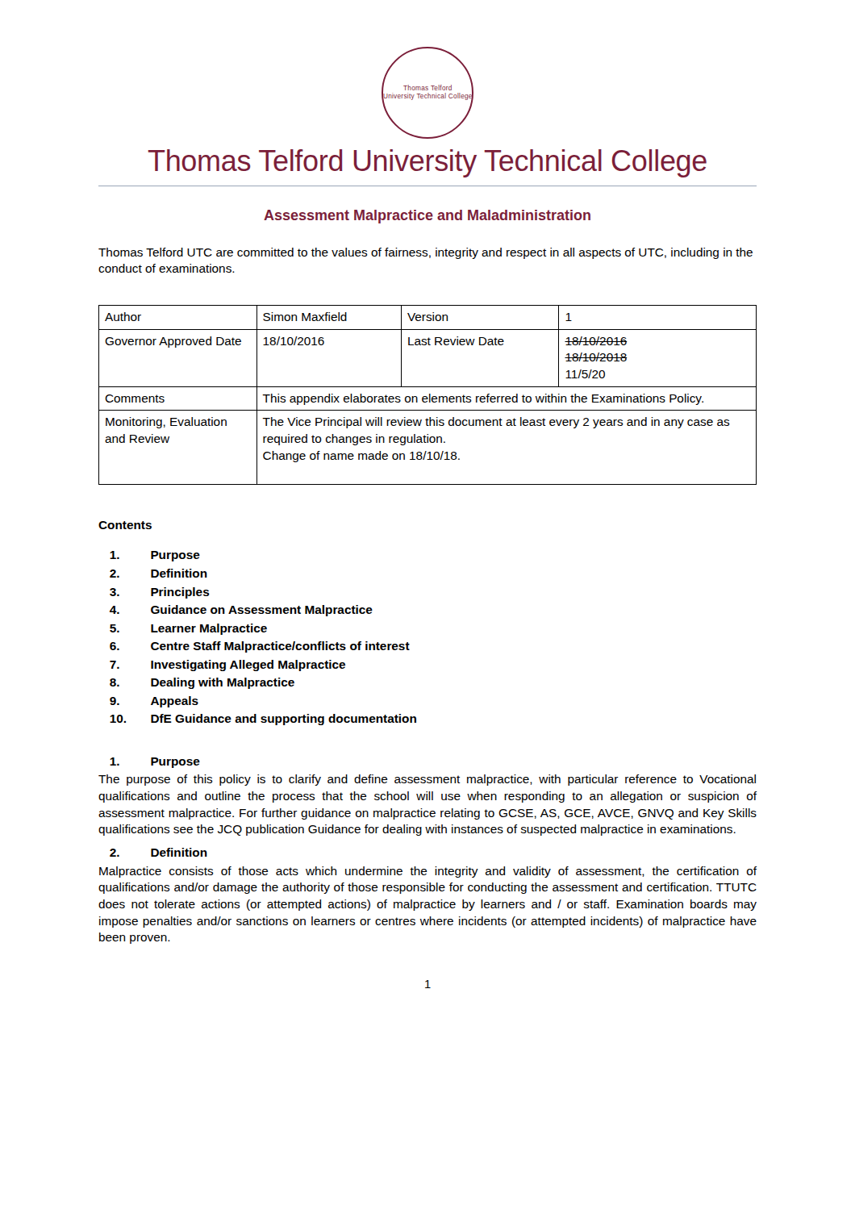Thomas Telford
University Technical College
Thomas Telford University Technical College
Assessment Malpractice and Maladministration
Thomas Telford UTC are committed to the values of fairness, integrity and respect in all aspects of UTC, including in the conduct of examinations.
| Author | Simon Maxfield | Version | 1 |
| Governor Approved Date | 18/10/2016 | Last Review Date | 18/10/2016 18/10/2018 11/5/20 |
| Comments | This appendix elaborates on elements referred to within the Examinations Policy. |
| Monitoring, Evaluation and Review | The Vice Principal will review this document at least every 2 years and in any case as required to changes in regulation. Change of name made on 18/10/18. |
Contents
Purpose
Definition
Principles
Guidance on Assessment Malpractice
Learner Malpractice
Centre Staff Malpractice/conflicts of interest
Investigating Alleged Malpractice
Dealing with Malpractice
Appeals
DfE Guidance and supporting documentation
1. Purpose
The purpose of this policy is to clarify and define assessment malpractice, with particular reference to Vocational qualifications and outline the process that the school will use when responding to an allegation or suspicion of assessment malpractice. For further guidance on malpractice relating to GCSE, AS, GCE, AVCE, GNVQ and Key Skills qualifications see the JCQ publication Guidance for dealing with instances of suspected malpractice in examinations.
2. Definition
Malpractice consists of those acts which undermine the integrity and validity of assessment, the certification of qualifications and/or damage the authority of those responsible for conducting the assessment and certification. TTUTC does not tolerate actions (or attempted actions) of malpractice by learners and / or staff. Examination boards may impose penalties and/or sanctions on learners or centres where incidents (or attempted incidents) of malpractice have been proven.
1